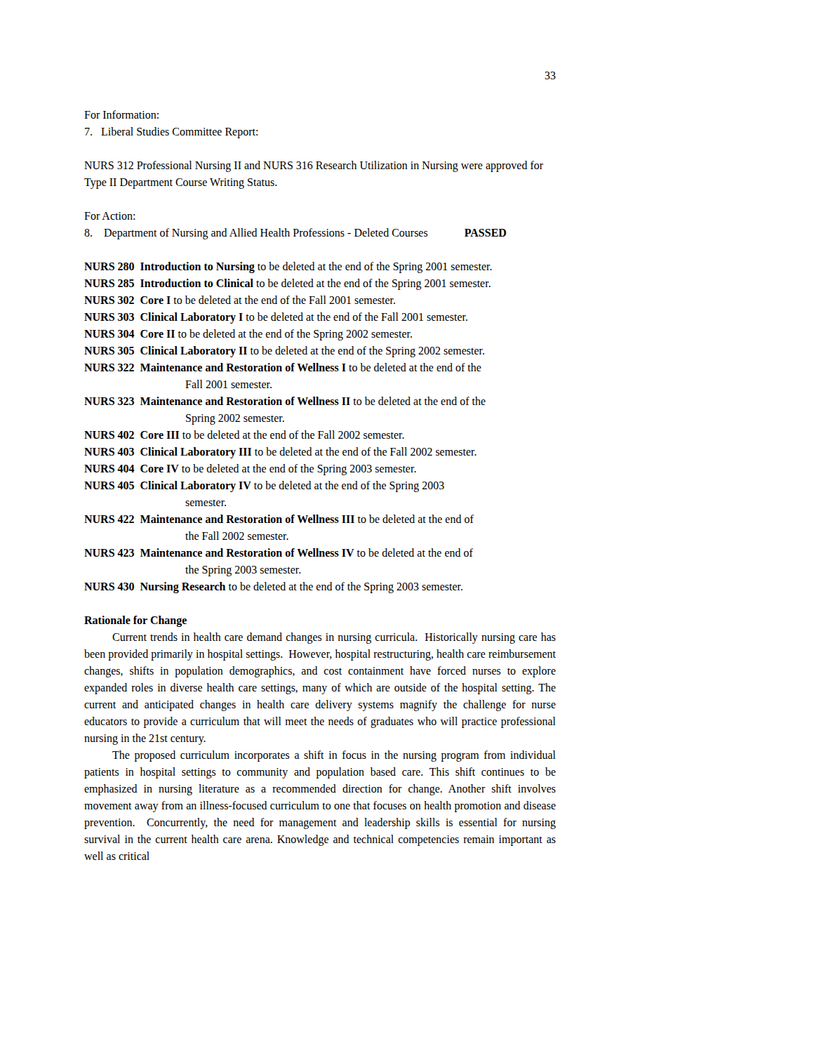33
For Information:
7. Liberal Studies Committee Report:
NURS 312 Professional Nursing II and NURS 316 Research Utilization in Nursing were approved for Type II Department Course Writing Status.
For Action:
8. Department of Nursing and Allied Health Professions - Deleted Courses PASSED
NURS 280 Introduction to Nursing to be deleted at the end of the Spring 2001 semester.
NURS 285 Introduction to Clinical to be deleted at the end of the Spring 2001 semester.
NURS 302 Core I to be deleted at the end of the Fall 2001 semester.
NURS 303 Clinical Laboratory I to be deleted at the end of the Fall 2001 semester.
NURS 304 Core II to be deleted at the end of the Spring 2002 semester.
NURS 305 Clinical Laboratory II to be deleted at the end of the Spring 2002 semester.
NURS 322 Maintenance and Restoration of Wellness I to be deleted at the end of theFall 2001 semester.
NURS 323 Maintenance and Restoration of Wellness II to be deleted at the end of theSpring 2002 semester.
NURS 402 Core III to be deleted at the end of the Fall 2002 semester.
NURS 403 Clinical Laboratory III to be deleted at the end of the Fall 2002 semester.
NURS 404 Core IV to be deleted at the end of the Spring 2003 semester.
NURS 405 Clinical Laboratory IV to be deleted at the end of the Spring 2003semester.
NURS 422 Maintenance and Restoration of Wellness III to be deleted at the end ofthe Fall 2002 semester.
NURS 423 Maintenance and Restoration of Wellness IV to be deleted at the end ofthe Spring 2003 semester.
NURS 430 Nursing Research to be deleted at the end of the Spring 2003 semester.
Rationale for Change
Current trends in health care demand changes in nursing curricula. Historically nursing care has been provided primarily in hospital settings. However, hospital restructuring, health care reimbursement changes, shifts in population demographics, and cost containment have forced nurses to explore expanded roles in diverse health care settings, many of which are outside of the hospital setting. The current and anticipated changes in health care delivery systems magnify the challenge for nurse educators to provide a curriculum that will meet the needs of graduates who will practice professional nursing in the 21st century.
The proposed curriculum incorporates a shift in focus in the nursing program from individual patients in hospital settings to community and population based care. This shift continues to be emphasized in nursing literature as a recommended direction for change. Another shift involves movement away from an illness-focused curriculum to one that focuses on health promotion and disease prevention. Concurrently, the need for management and leadership skills is essential for nursing survival in the current health care arena. Knowledge and technical competencies remain important as well as critical